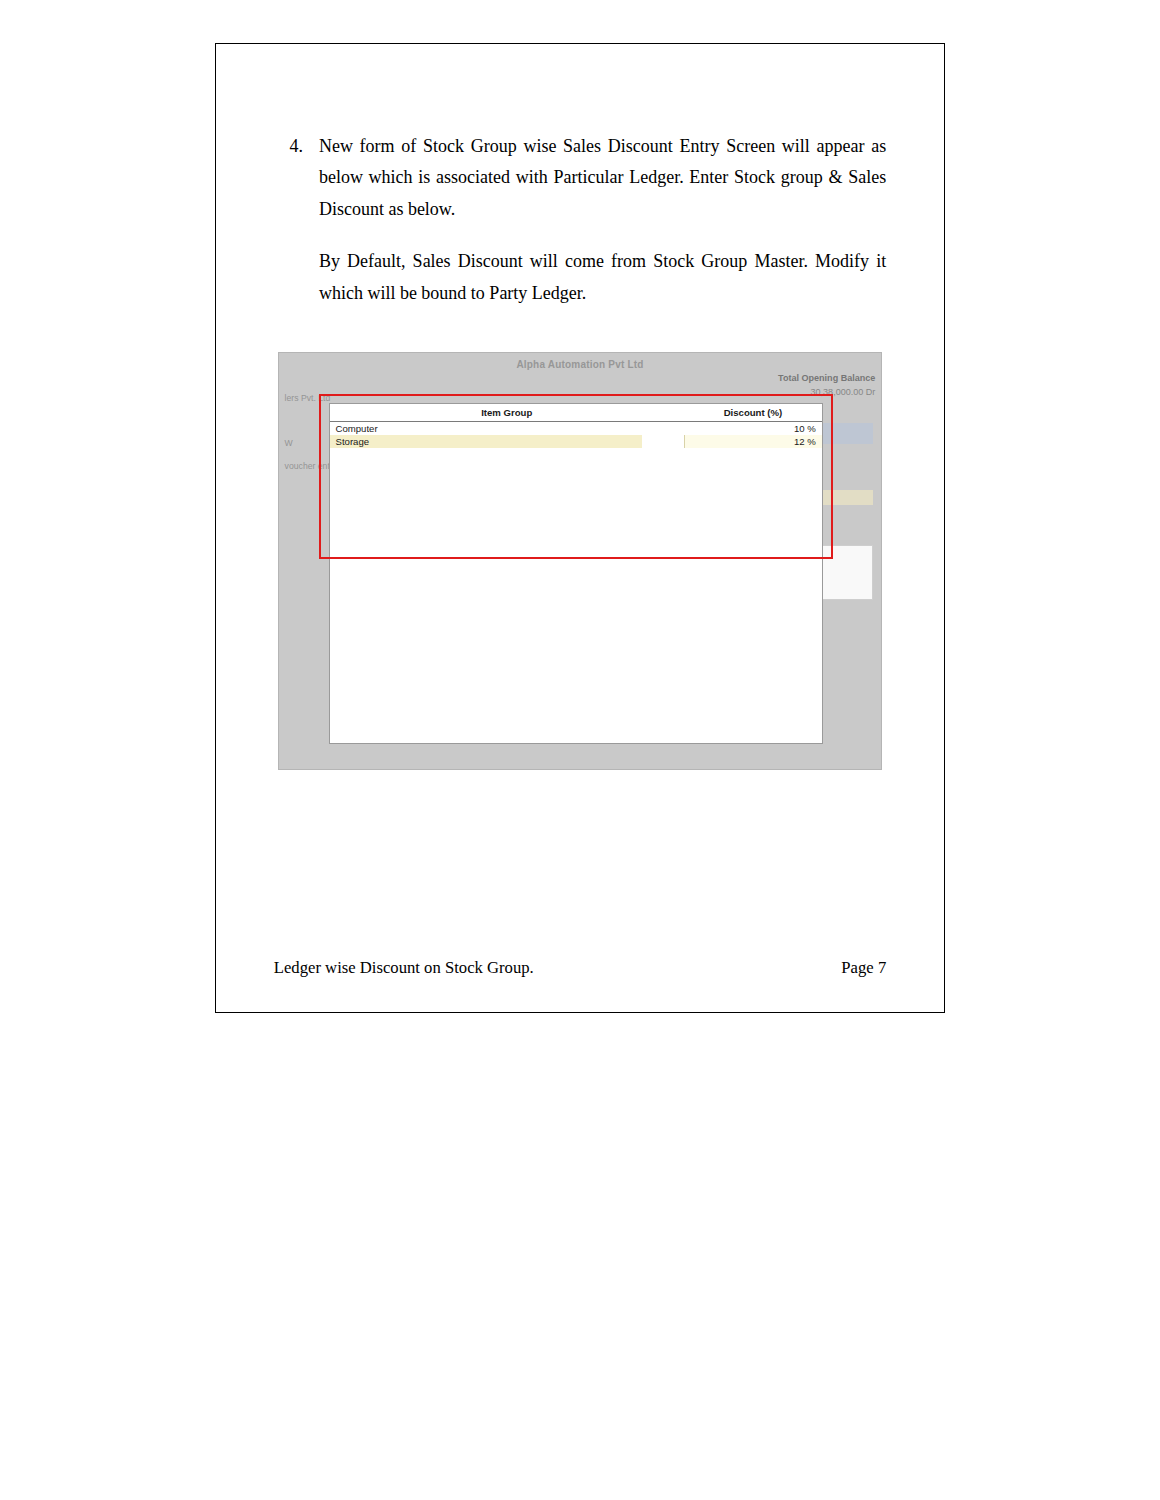New form of Stock Group wise Sales Discount Entry Screen will appear as below which is associated with Particular Ledger. Enter Stock group & Sales Discount as below.
By Default, Sales Discount will come from Stock Group Master. Modify it which will be bound to Party Ledger.
Alpha Automation Pvt Ltd
Total Opening Balance
30,38,000.00 Dr
lers Pvt. Ltd
W
voucher entry N
| Item Group | Discount (%) |
| --- | --- |
| Computer | 10 % |
| Storage | 12 % |
Ledger wise Discount on Stock Group.
Page 7